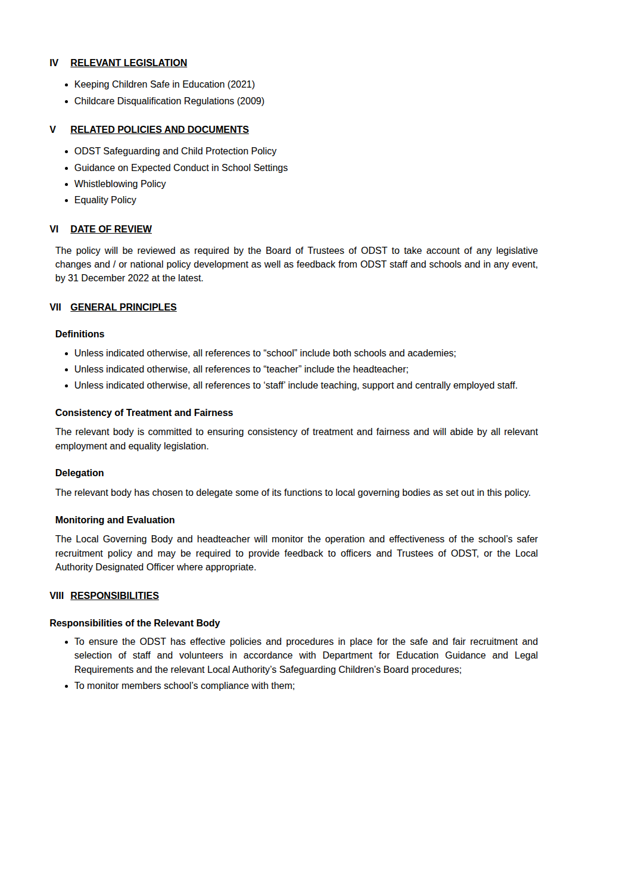IV Relevant Legislation
Keeping Children Safe in Education (2021)
Childcare Disqualification Regulations (2009)
VRelated Policies and Documents
ODST Safeguarding and Child Protection Policy
Guidance on Expected Conduct in School Settings
Whistleblowing Policy
Equality Policy
VI Date of Review
The policy will be reviewed as required by the Board of Trustees of ODST to take account of any legislative changes and / or national policy development as well as feedback from ODST staff and schools and in any event, by 31 December 2022 at the latest.
VII General Principles
Definitions
Unless indicated otherwise, all references to “school” include both schools and academies;
Unless indicated otherwise, all references to “teacher” include the headteacher;
Unless indicated otherwise, all references to ‘staff’ include teaching, support and centrally employed staff.
Consistency of Treatment and Fairness
The relevant body is committed to ensuring consistency of treatment and fairness and will abide by all relevant employment and equality legislation.
Delegation
The relevant body has chosen to delegate some of its functions to local governing bodies as set out in this policy.
Monitoring and Evaluation
The Local Governing Body and headteacher will monitor the operation and effectiveness of the school’s safer recruitment policy and may be required to provide feedback to officers and Trustees of ODST, or the Local Authority Designated Officer where appropriate.
VIII Responsibilities
Responsibilities of the Relevant Body
To ensure the ODST has effective policies and procedures in place for the safe and fair recruitment and selection of staff and volunteers in accordance with Department for Education Guidance and Legal Requirements and the relevant Local Authority’s Safeguarding Children’s Board procedures;
To monitor members school’s compliance with them;